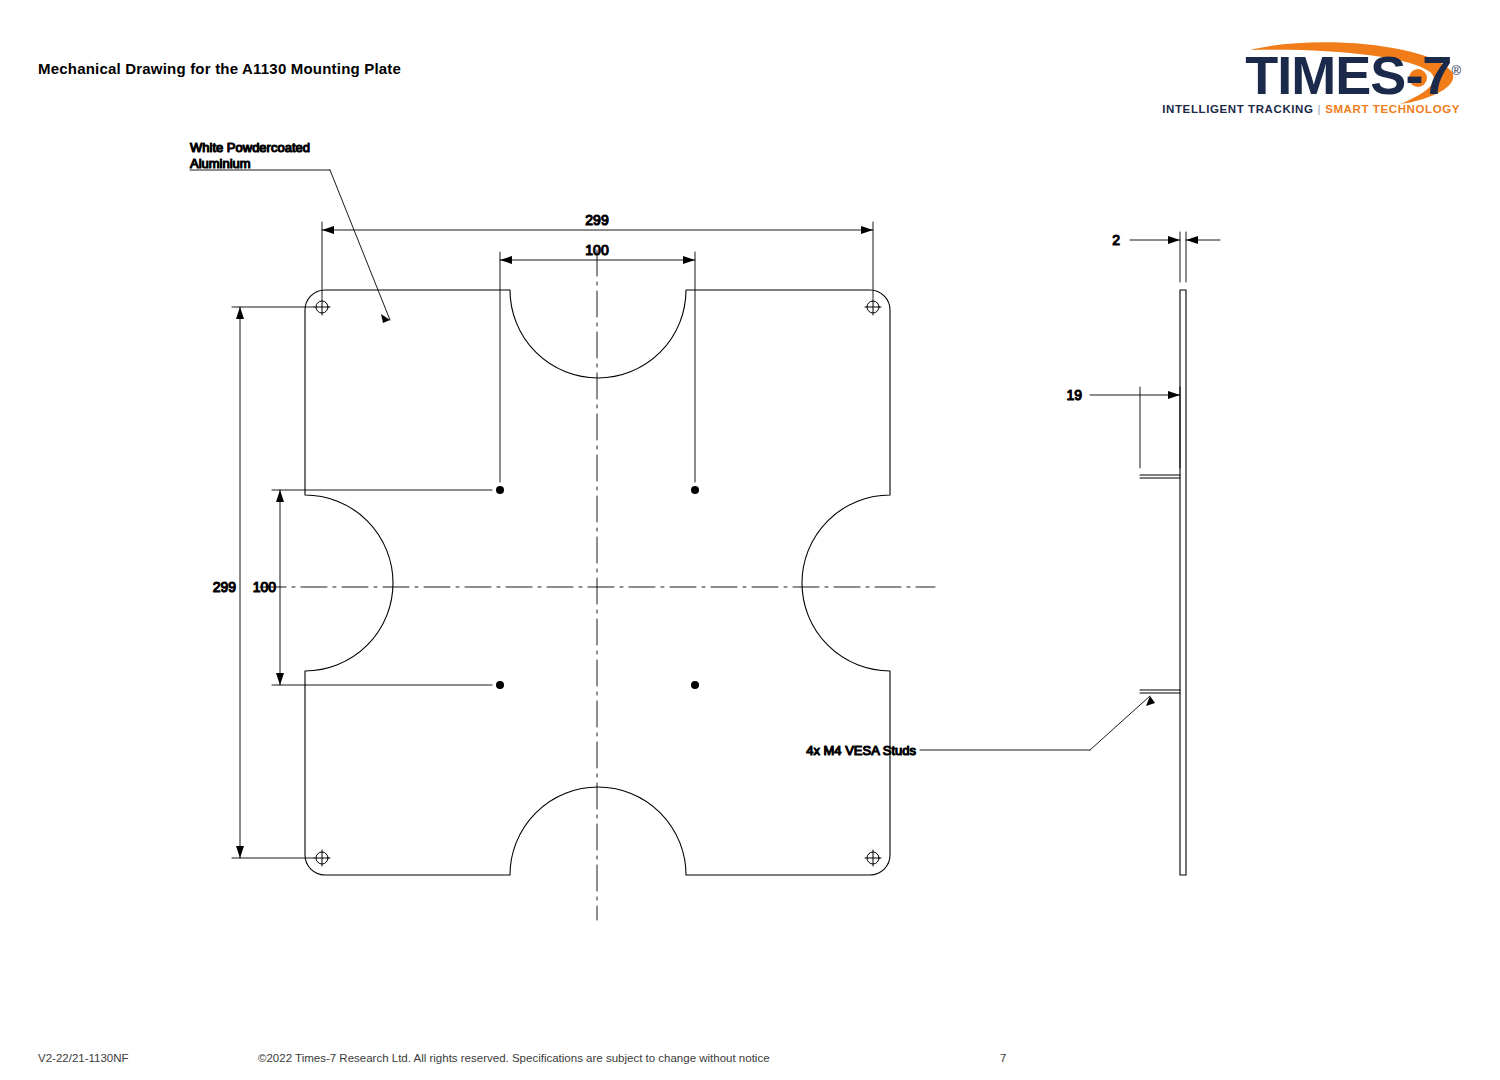Mechanical Drawing for the A1130 Mounting Plate
TIMES-7®
INTELLIGENT TRACKING|SMART TECHNOLOGY
299 100 299 100 White Powdercoated Aluminium 2 19 4x M4 VESA Studs
V2-22/21-1130NF ©2022 Times-7 Research Ltd. All rights reserved. Specifications are subject to change without notice 7